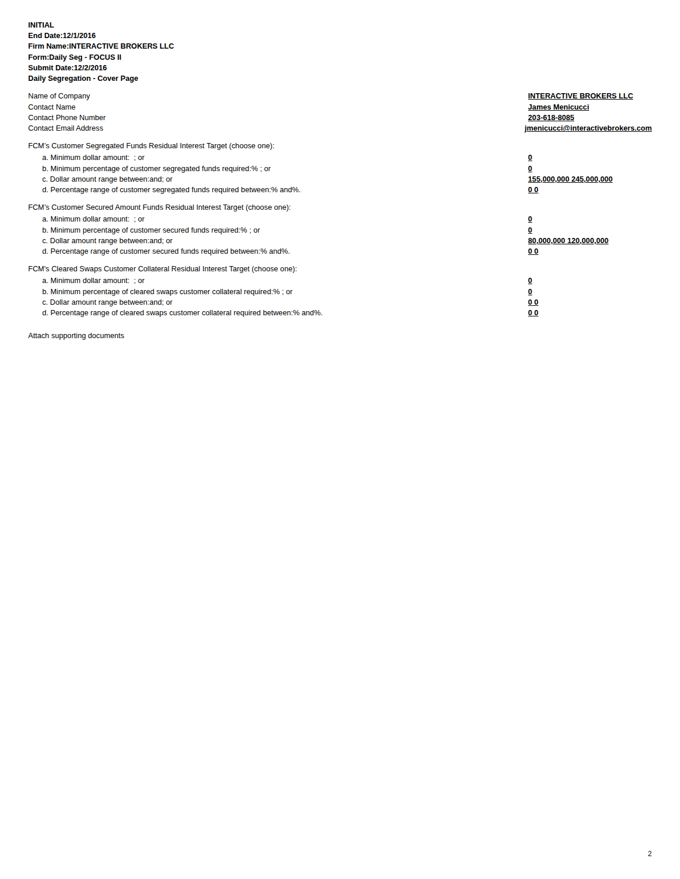INITIAL
End Date:12/1/2016
Firm Name:INTERACTIVE BROKERS LLC
Form:Daily Seg - FOCUS II
Submit Date:12/2/2016
Daily Segregation - Cover Page
Name of Company INTERACTIVE BROKERS LLC
Contact Name James Menicucci
Contact Phone Number 203-618-8085
Contact Email Address jmenicucci@interactivebrokers.com
FCM’s Customer Segregated Funds Residual Interest Target (choose one):
a. Minimum dollar amount: ; or 0
b. Minimum percentage of customer segregated funds required:% ; or 0
c. Dollar amount range between:and; or 155,000,000 245,000,000
d. Percentage range of customer segregated funds required between:% and%. 0 0
FCM’s Customer Secured Amount Funds Residual Interest Target (choose one):
a. Minimum dollar amount: ; or 0
b. Minimum percentage of customer secured funds required:% ; or 0
c. Dollar amount range between:and; or 80,000,000 120,000,000
d. Percentage range of customer secured funds required between:% and%. 0 0
FCM's Cleared Swaps Customer Collateral Residual Interest Target (choose one):
a. Minimum dollar amount: ; or 0
b. Minimum percentage of cleared swaps customer collateral required:% ; or 0
c. Dollar amount range between:and; or 0 0
d. Percentage range of cleared swaps customer collateral required between:% and%. 0 0
Attach supporting documents
2